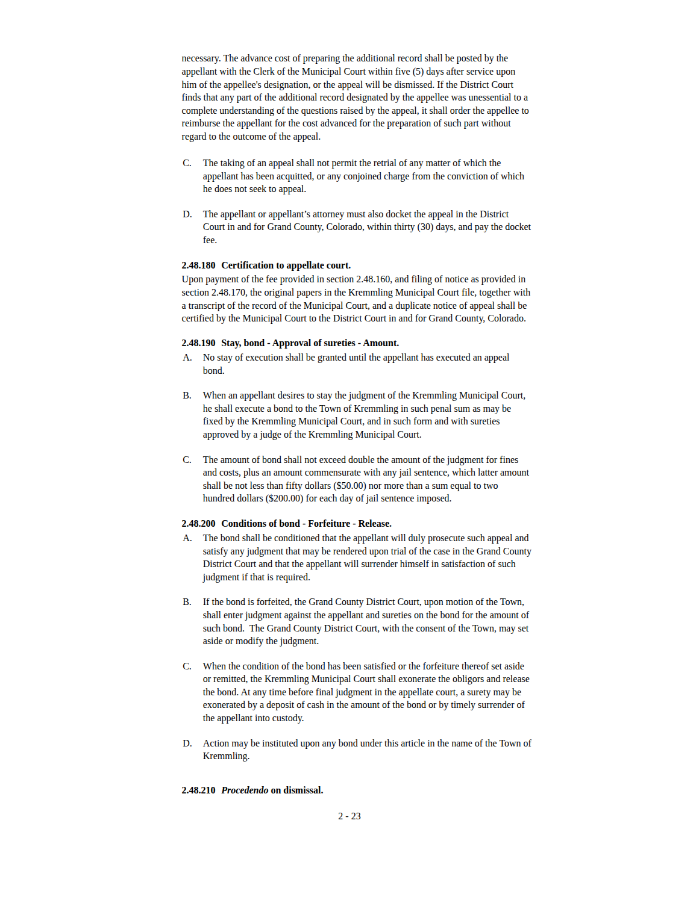necessary. The advance cost of preparing the additional record shall be posted by the appellant with the Clerk of the Municipal Court within five (5) days after service upon him of the appellee's designation, or the appeal will be dismissed. If the District Court finds that any part of the additional record designated by the appellee was unessential to a complete understanding of the questions raised by the appeal, it shall order the appellee to reimburse the appellant for the cost advanced for the preparation of such part without regard to the outcome of the appeal.
C.
The taking of an appeal shall not permit the retrial of any matter of which the appellant has been acquitted, or any conjoined charge from the conviction of which he does not seek to appeal.
D.
The appellant or appellant’s attorney must also docket the appeal in the District Court in and for Grand County, Colorado, within thirty (30) days, and pay the docket fee.
2.48.180 Certification to appellate court.
Upon payment of the fee provided in section 2.48.160, and filing of notice as provided in section 2.48.170, the original papers in the Kremmling Municipal Court file, together with a transcript of the record of the Municipal Court, and a duplicate notice of appeal shall be certified by the Municipal Court to the District Court in and for Grand County, Colorado.
2.48.190 Stay, bond - Approval of sureties - Amount.
A.
No stay of execution shall be granted until the appellant has executed an appeal bond.
B.
When an appellant desires to stay the judgment of the Kremmling Municipal Court, he shall execute a bond to the Town of Kremmling in such penal sum as may be fixed by the Kremmling Municipal Court, and in such form and with sureties approved by a judge of the Kremmling Municipal Court.
C.
The amount of bond shall not exceed double the amount of the judgment for fines and costs, plus an amount commensurate with any jail sentence, which latter amount shall be not less than fifty dollars ($50.00) nor more than a sum equal to two hundred dollars ($200.00) for each day of jail sentence imposed.
2.48.200 Conditions of bond - Forfeiture - Release.
A.
The bond shall be conditioned that the appellant will duly prosecute such appeal and satisfy any judgment that may be rendered upon trial of the case in the Grand County District Court and that the appellant will surrender himself in satisfaction of such judgment if that is required.
B.
If the bond is forfeited, the Grand County District Court, upon motion of the Town, shall enter judgment against the appellant and sureties on the bond for the amount of such bond. The Grand County District Court, with the consent of the Town, may set aside or modify the judgment.
C.
When the condition of the bond has been satisfied or the forfeiture thereof set aside or remitted, the Kremmling Municipal Court shall exonerate the obligors and release the bond. At any time before final judgment in the appellate court, a surety may be exonerated by a deposit of cash in the amount of the bond or by timely surrender of the appellant into custody.
D.
Action may be instituted upon any bond under this article in the name of the Town of Kremmling.
2.48.210 Procedendo on dismissal.
2 - 23